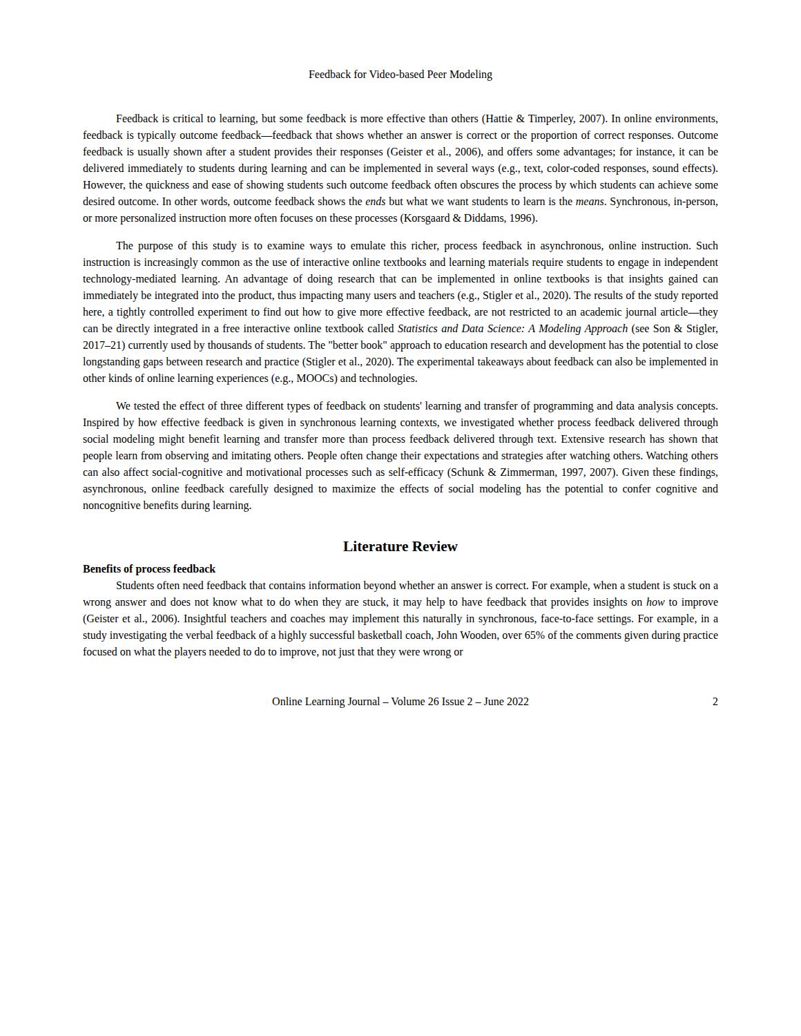Feedback for Video-based Peer Modeling
Feedback is critical to learning, but some feedback is more effective than others (Hattie & Timperley, 2007). In online environments, feedback is typically outcome feedback—feedback that shows whether an answer is correct or the proportion of correct responses. Outcome feedback is usually shown after a student provides their responses (Geister et al., 2006), and offers some advantages; for instance, it can be delivered immediately to students during learning and can be implemented in several ways (e.g., text, color-coded responses, sound effects). However, the quickness and ease of showing students such outcome feedback often obscures the process by which students can achieve some desired outcome. In other words, outcome feedback shows the ends but what we want students to learn is the means. Synchronous, in-person, or more personalized instruction more often focuses on these processes (Korsgaard & Diddams, 1996).
The purpose of this study is to examine ways to emulate this richer, process feedback in asynchronous, online instruction. Such instruction is increasingly common as the use of interactive online textbooks and learning materials require students to engage in independent technology-mediated learning. An advantage of doing research that can be implemented in online textbooks is that insights gained can immediately be integrated into the product, thus impacting many users and teachers (e.g., Stigler et al., 2020). The results of the study reported here, a tightly controlled experiment to find out how to give more effective feedback, are not restricted to an academic journal article—they can be directly integrated in a free interactive online textbook called Statistics and Data Science: A Modeling Approach (see Son & Stigler, 2017–21) currently used by thousands of students. The "better book" approach to education research and development has the potential to close longstanding gaps between research and practice (Stigler et al., 2020). The experimental takeaways about feedback can also be implemented in other kinds of online learning experiences (e.g., MOOCs) and technologies.
We tested the effect of three different types of feedback on students' learning and transfer of programming and data analysis concepts. Inspired by how effective feedback is given in synchronous learning contexts, we investigated whether process feedback delivered through social modeling might benefit learning and transfer more than process feedback delivered through text. Extensive research has shown that people learn from observing and imitating others. People often change their expectations and strategies after watching others. Watching others can also affect social-cognitive and motivational processes such as self-efficacy (Schunk & Zimmerman, 1997, 2007). Given these findings, asynchronous, online feedback carefully designed to maximize the effects of social modeling has the potential to confer cognitive and noncognitive benefits during learning.
Literature Review
Benefits of process feedback
Students often need feedback that contains information beyond whether an answer is correct. For example, when a student is stuck on a wrong answer and does not know what to do when they are stuck, it may help to have feedback that provides insights on how to improve (Geister et al., 2006). Insightful teachers and coaches may implement this naturally in synchronous, face-to-face settings. For example, in a study investigating the verbal feedback of a highly successful basketball coach, John Wooden, over 65% of the comments given during practice focused on what the players needed to do to improve, not just that they were wrong or
Online Learning Journal – Volume 26 Issue 2 – June 2022 2